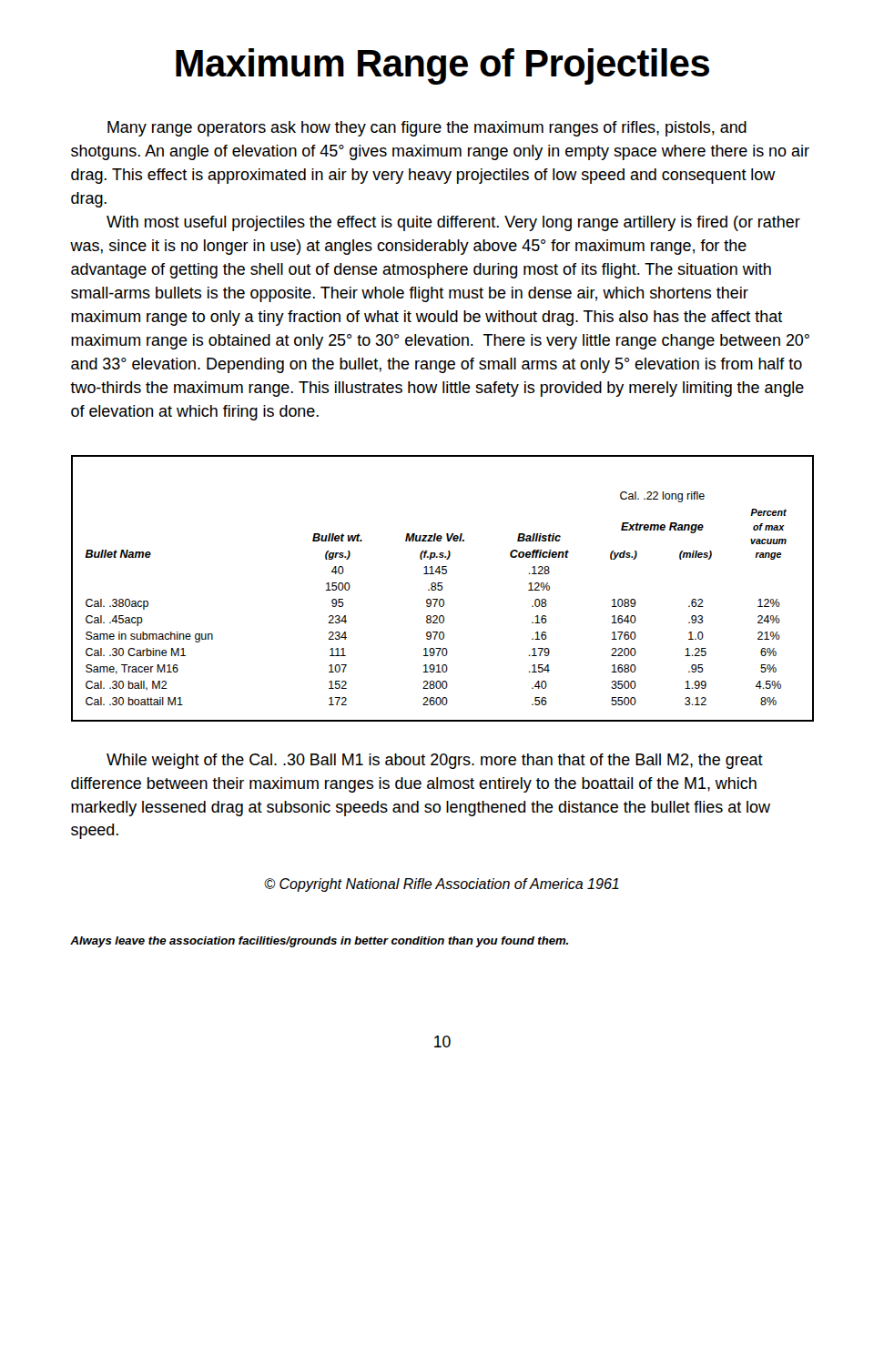Maximum Range of Projectiles
Many range operators ask how they can figure the maximum ranges of rifles, pistols, and shotguns. An angle of elevation of 45° gives maximum range only in empty space where there is no air drag. This effect is approximated in air by very heavy projectiles of low speed and consequent low drag.
With most useful projectiles the effect is quite different. Very long range artillery is fired (or rather was, since it is no longer in use) at angles considerably above 45° for maximum range, for the advantage of getting the shell out of dense atmosphere during most of its flight. The situation with small-arms bullets is the opposite. Their whole flight must be in dense air, which shortens their maximum range to only a tiny fraction of what it would be without drag. This also has the affect that maximum range is obtained at only 25° to 30° elevation. There is very little range change between 20° and 33° elevation. Depending on the bullet, the range of small arms at only 5° elevation is from half to two-thirds the maximum range. This illustrates how little safety is provided by merely limiting the angle of elevation at which firing is done.
| | | | | Cal. .22 long rifle | |
| Bullet Name | Bullet wt. (grs.) | Muzzle Vel. (f.p.s.) | Ballistic Coefficient | Extreme Range | Percent of max vacuum range |
| (yds.) | (miles) |
| | 40 | 1145 | .128 | | | |
| | 1500 | .85 | 12% | | | |
| Cal. .380acp | 95 | 970 | .08 | 1089 | .62 | 12% |
| Cal. .45acp | 234 | 820 | .16 | 1640 | .93 | 24% |
| Same in submachine gun | 234 | 970 | .16 | 1760 | 1.0 | 21% |
| Cal. .30 Carbine M1 | 111 | 1970 | .179 | 2200 | 1.25 | 6% |
| Same, Tracer M16 | 107 | 1910 | .154 | 1680 | .95 | 5% |
| Cal. .30 ball, M2 | 152 | 2800 | .40 | 3500 | 1.99 | 4.5% |
| Cal. .30 boattail M1 | 172 | 2600 | .56 | 5500 | 3.12 | 8% |
While weight of the Cal. .30 Ball M1 is about 20grs. more than that of the Ball M2, the great difference between their maximum ranges is due almost entirely to the boattail of the M1, which markedly lessened drag at subsonic speeds and so lengthened the distance the bullet flies at low speed.
© Copyright National Rifle Association of America 1961
Always leave the association facilities/grounds in better condition than you found them.
10